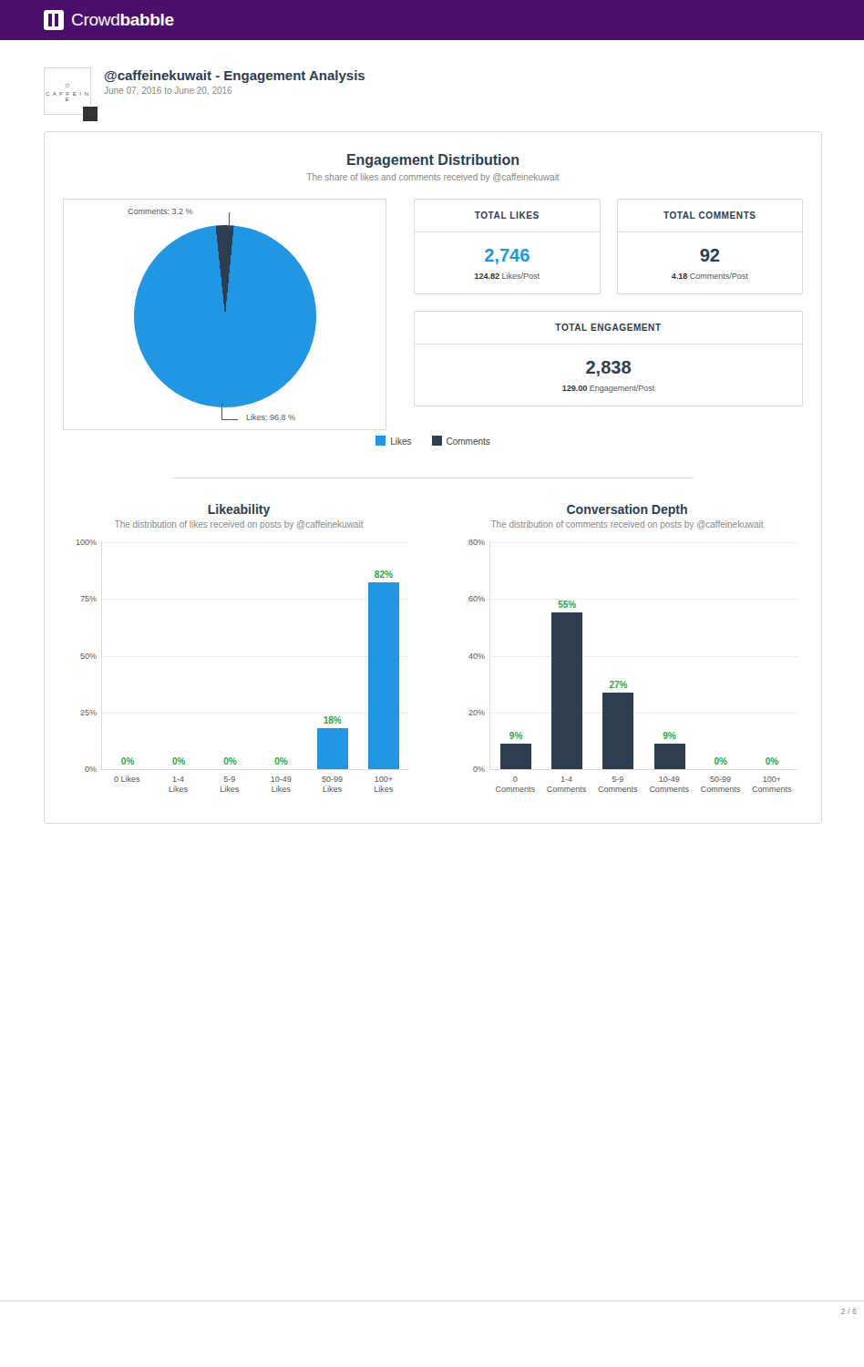Crowd babble
☼ C A F F E I N E
@caffeinekuwait - Engagement Analysis
June 07, 2016 to June 20, 2016
Engagement Distribution
The share of likes and comments received by @caffeinekuwait
Comments: 3.2 %
Likes: 96.8 %
TOTAL LIKES
2,746
124.82 Likes/Post
TOTAL COMMENTS
92
4.18 Comments/Post
TOTAL ENGAGEMENT
2,838
129.00 Engagement/Post
Likes Comments
Likeability
The distribution of likes received on posts by @caffeinekuwait
100% 75% 50% 25% 0%
0%
0%
0%
0%
18%
82%
0 Likes
1-4
Likes
5-9
Likes
10-49
Likes
50-99
Likes
100+
Likes
Conversation Depth
The distribution of comments received on posts by @caffeinekuwait
80% 60% 40% 20% 0%
9%
55%
27%
9%
0%
0%
0
Comments
1-4
Comments
5-9
Comments
10-49
Comments
50-99
Comments
100+
Comments
2 / 6